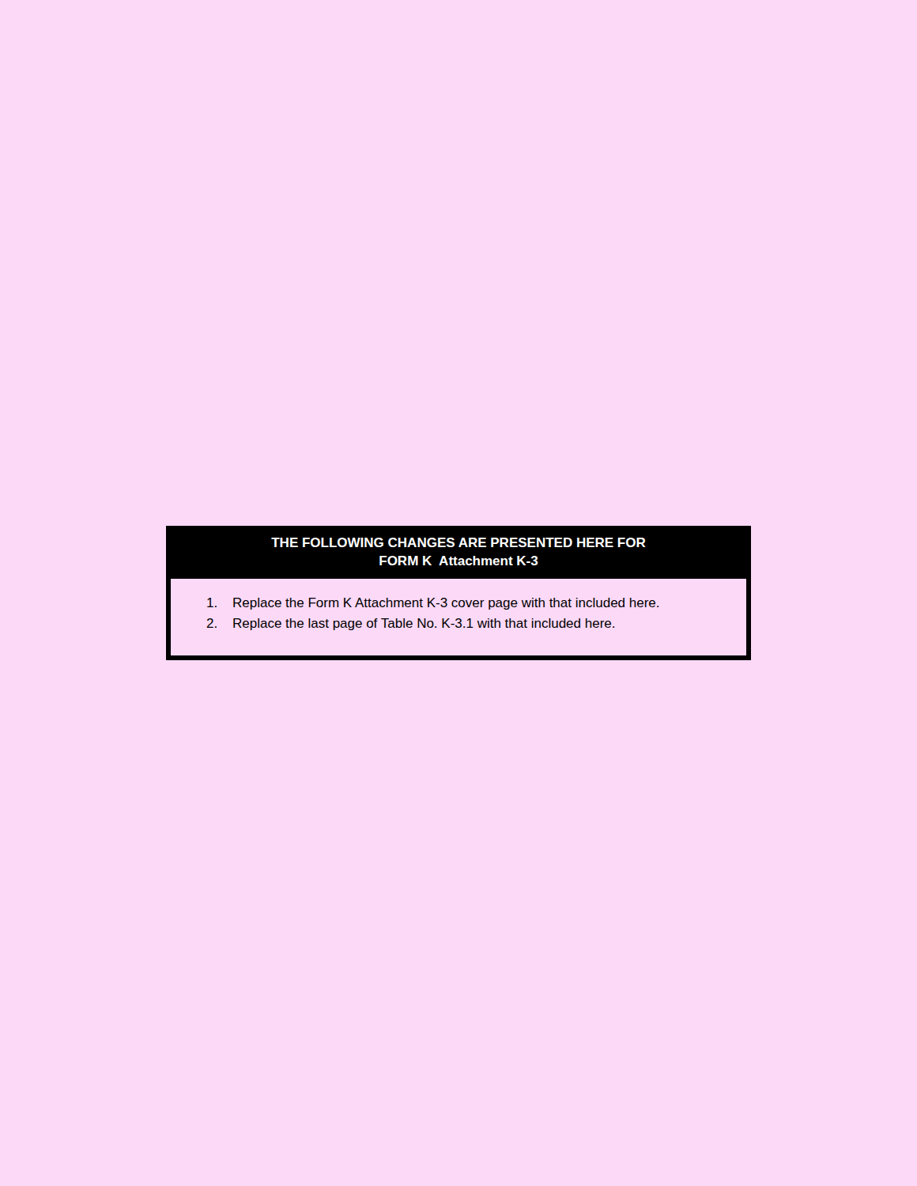THE FOLLOWING CHANGES ARE PRESENTED HERE FOR
FORM K Attachment K-3
Replace the Form K Attachment K-3 cover page with that included here.
Replace the last page of Table No. K-3.1 with that included here.